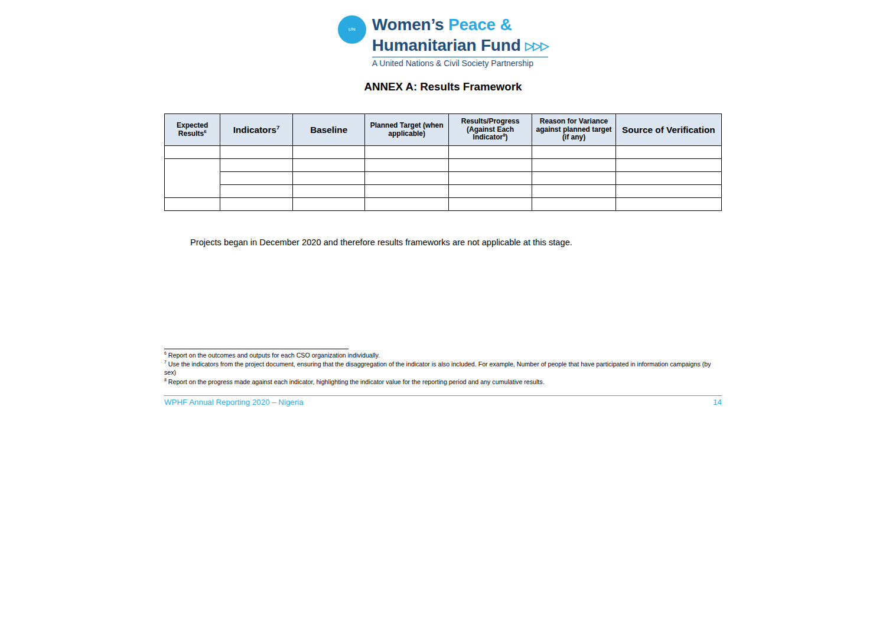UN
Women’s Peace &
Humanitarian Fund ▷▷▷
A United Nations & Civil Society Partnership
ANNEX A: Results Framework
| Expected Results 6 | Indicators 7 | Baseline | Planned Target (when applicable) | Results/Progress (Against Each Indicator 8 ) | Reason for Variance against planned target (if any) | Source of Verification |
| --- | --- | --- | --- | --- | --- | --- |
Projects began in December 2020 and therefore results frameworks are not applicable at this stage.
6 Report on the outcomes and outputs for each CSO organization individually.
7 Use the indicators from the project document, ensuring that the disaggregation of the indicator is also included. For example, Number of people that have participated in information campaigns (by sex)
8 Report on the progress made against each indicator, highlighting the indicator value for the reporting period and any cumulative results.
WPHF Annual Reporting 2020 – Nigeria
14